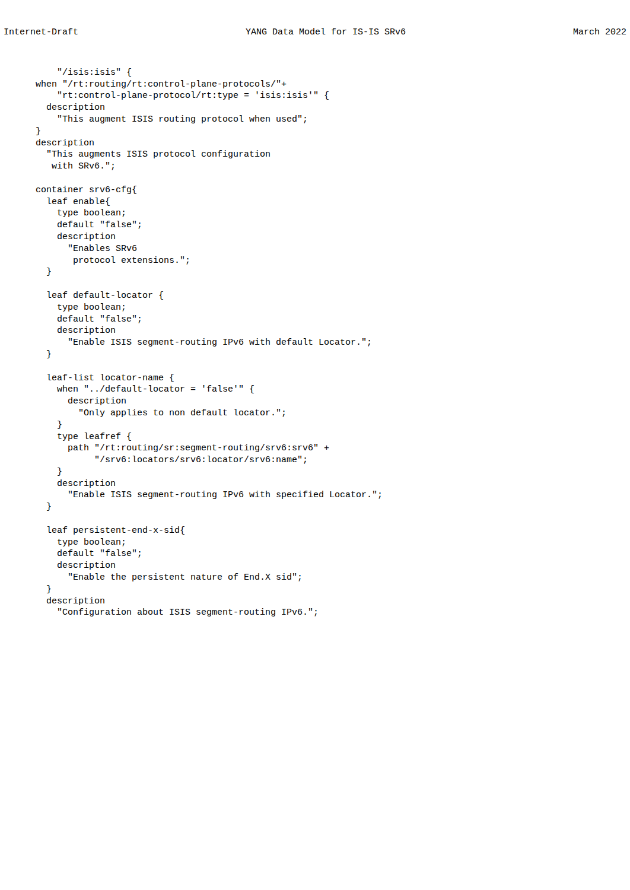Internet-Draft YANG Data Model for IS-IS SRv6 March 2022
          "/isis:isis" {
      when "/rt:routing/rt:control-plane-protocols/"+
          "rt:control-plane-protocol/rt:type = 'isis:isis'" {
        description
          "This augment ISIS routing protocol when used";
      }
      description
        "This augments ISIS protocol configuration
         with SRv6.";

      container srv6-cfg{
        leaf enable{
          type boolean;
          default "false";
          description
            "Enables SRv6
             protocol extensions.";
        }

        leaf default-locator {
          type boolean;
          default "false";
          description
            "Enable ISIS segment-routing IPv6 with default Locator.";
        }

        leaf-list locator-name {
          when "../default-locator = 'false'" {
            description
              "Only applies to non default locator.";
          }
          type leafref {
            path "/rt:routing/sr:segment-routing/srv6:srv6" +
                 "/srv6:locators/srv6:locator/srv6:name";
          }
          description
            "Enable ISIS segment-routing IPv6 with specified Locator.";
        }

        leaf persistent-end-x-sid{
          type boolean;
          default "false";
          description
            "Enable the persistent nature of End.X sid";
        }
        description
          "Configuration about ISIS segment-routing IPv6.";